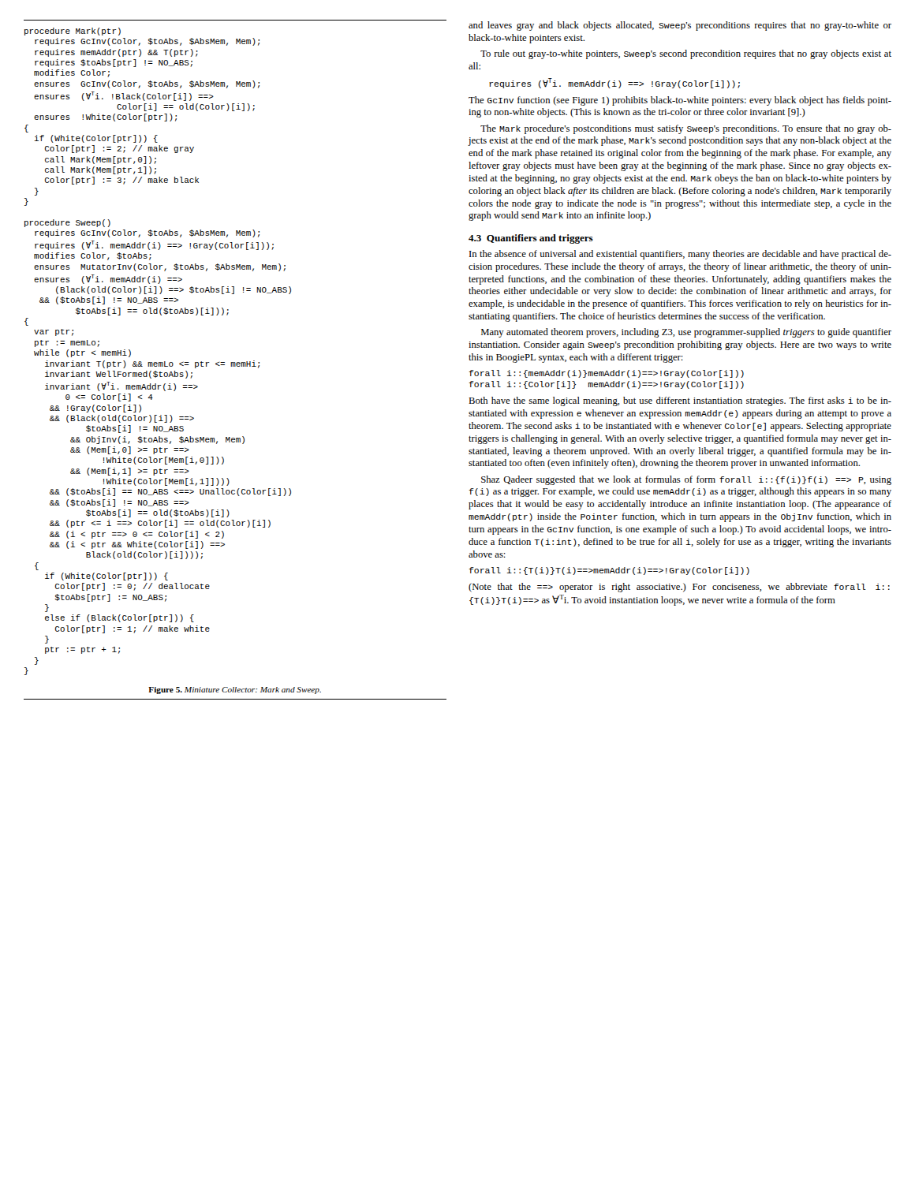procedure Mark(ptr)
  requires GcInv(Color, $toAbs, $AbsMem, Mem);
  requires memAddr(ptr) && T(ptr);
  requires $toAbs[ptr] != NO_ABS;
  modifies Color;
  ensures  GcInv(Color, $toAbs, $AbsMem, Mem);
  ensures  (∀Ti. !Black(Color[i]) ==>
                  Color[i] == old(Color)[i]);
  ensures  !White(Color[ptr]);
{
  if (White(Color[ptr])) {
    Color[ptr] := 2; // make gray
    call Mark(Mem[ptr,0]);
    call Mark(Mem[ptr,1]);
    Color[ptr] := 3; // make black
  }
}

procedure Sweep()
  requires GcInv(Color, $toAbs, $AbsMem, Mem);
  requires (∀Ti. memAddr(i) ==> !Gray(Color[i]));
  modifies Color, $toAbs;
  ensures  MutatorInv(Color, $toAbs, $AbsMem, Mem);
  ensures  (∀Ti. memAddr(i) ==>
      (Black(old(Color)[i]) ==> $toAbs[i] != NO_ABS)
   && ($toAbs[i] != NO_ABS ==>
          $toAbs[i] == old($toAbs)[i]));
{
  var ptr;
  ptr := memLo;
  while (ptr < memHi)
    invariant T(ptr) && memLo <= ptr <= memHi;
    invariant WellFormed($toAbs);
    invariant (∀Ti. memAddr(i) ==>
        0 <= Color[i] < 4
     && !Gray(Color[i])
     && (Black(old(Color)[i]) ==>
            $toAbs[i] != NO_ABS
         && ObjInv(i, $toAbs, $AbsMem, Mem)
         && (Mem[i,0] >= ptr ==>
               !White(Color[Mem[i,0]]))
         && (Mem[i,1] >= ptr ==>
               !White(Color[Mem[i,1]])))
     && ($toAbs[i] == NO_ABS <==> Unalloc(Color[i]))
     && ($toAbs[i] != NO_ABS ==>
            $toAbs[i] == old($toAbs)[i])
     && (ptr <= i ==> Color[i] == old(Color)[i])
     && (i < ptr ==> 0 <= Color[i] < 2)
     && (i < ptr && White(Color[i]) ==>
            Black(old(Color)[i])));
  {
    if (White(Color[ptr])) {
      Color[ptr] := 0; // deallocate
      $toAbs[ptr] := NO_ABS;
    }
    else if (Black(Color[ptr])) {
      Color[ptr] := 1; // make white
    }
    ptr := ptr + 1;
  }
}
Figure 5. Miniature Collector: Mark and Sweep.
and leaves gray and black objects allocated, Sweep's preconditions requires that no gray-to-white or black-to-white pointers exist.
To rule out gray-to-white pointers, Sweep's second precondition requires that no gray objects exist at all:
requires (∀Ti. memAddr(i) ==> !Gray(Color[i]));
The GcInv function (see Figure 1) prohibits black-to-white pointers: every black object has fields pointing to non-white objects. (This is known as the tri-color or three color invariant [9].)
The Mark procedure's postconditions must satisfy Sweep's preconditions. To ensure that no gray objects exist at the end of the mark phase, Mark's second postcondition says that any non-black object at the end of the mark phase retained its original color from the beginning of the mark phase. For example, any leftover gray objects must have been gray at the beginning of the mark phase. Since no gray objects existed at the beginning, no gray objects exist at the end. Mark obeys the ban on black-to-white pointers by coloring an object black after its children are black. (Before coloring a node's children, Mark temporarily colors the node gray to indicate the node is "in progress"; without this intermediate step, a cycle in the graph would send Mark into an infinite loop.)
4.3 Quantifiers and triggers
In the absence of universal and existential quantifiers, many theories are decidable and have practical decision procedures. These include the theory of arrays, the theory of linear arithmetic, the theory of uninterpreted functions, and the combination of these theories. Unfortunately, adding quantifiers makes the theories either undecidable or very slow to decide: the combination of linear arithmetic and arrays, for example, is undecidable in the presence of quantifiers. This forces verification to rely on heuristics for instantiating quantifiers. The choice of heuristics determines the success of the verification.
Many automated theorem provers, including Z3, use programmer-supplied triggers to guide quantifier instantiation. Consider again Sweep's precondition prohibiting gray objects. Here are two ways to write this in BoogiePL syntax, each with a different trigger:
forall i::{memAddr(i)}memAddr(i)==>!Gray(Color[i])) forall i::{Color[i]} memAddr(i)==>!Gray(Color[i]))
Both have the same logical meaning, but use different instantiation strategies. The first asks i to be instantiated with expression e whenever an expression memAddr(e) appears during an attempt to prove a theorem. The second asks i to be instantiated with e whenever Color[e] appears. Selecting appropriate triggers is challenging in general. With an overly selective trigger, a quantified formula may never get instantiated, leaving a theorem unproved. With an overly liberal trigger, a quantified formula may be instantiated too often (even infinitely often), drowning the theorem prover in unwanted information.
Shaz Qadeer suggested that we look at formulas of form forall i::{f(i)}f(i) ==> P, using f(i) as a trigger. For example, we could use memAddr(i) as a trigger, although this appears in so many places that it would be easy to accidentally introduce an infinite instantiation loop. (The appearance of memAddr(ptr) inside the Pointer function, which in turn appears in the ObjInv function, which in turn appears in the GcInv function, is one example of such a loop.) To avoid accidental loops, we introduce a function T(i:int), defined to be true for all i, solely for use as a trigger, writing the invariants above as:
forall i::{T(i)}T(i)==>memAddr(i)==>!Gray(Color[i]))
(Note that the ==> operator is right associative.) For conciseness, we abbreviate forall i::{T(i)}T(i)==> as ∀Ti. To avoid instantiation loops, we never write a formula of the form